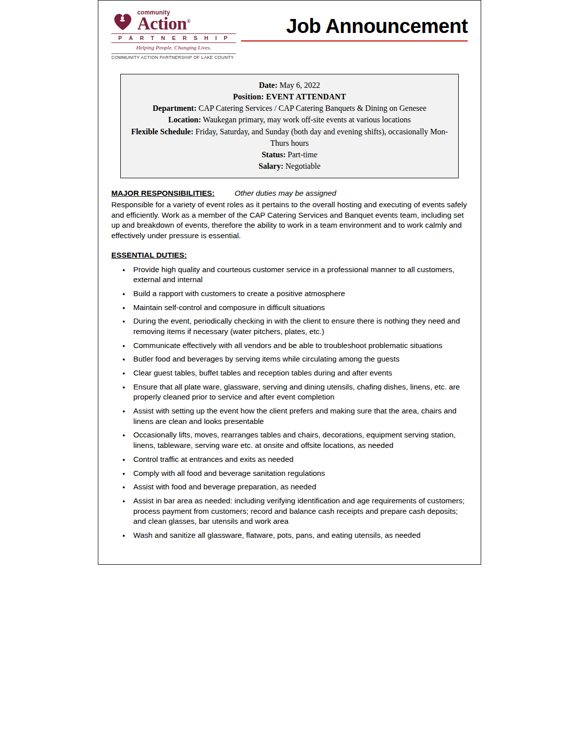community
Action®
P A R T N E R S H I P
Helping People. Changing Lives.
Community Action Partnership of Lake County
Job Announcement
Date: May 6, 2022
Position: EVENT ATTENDANT
Department: CAP Catering Services / CAP Catering Banquets & Dining on Genesee
Location: Waukegan primary, may work off-site events at various locations
Flexible Schedule: Friday, Saturday, and Sunday (both day and evening shifts), occasionally Mon-Thurs hours
Status: Part-time
Salary: Negotiable
MAJOR RESPONSIBILITIES:
Other duties may be assigned
Responsible for a variety of event roles as it pertains to the overall hosting and executing of events safely and efficiently. Work as a member of the CAP Catering Services and Banquet events team, including set up and breakdown of events, therefore the ability to work in a team environment and to work calmly and effectively under pressure is essential.
ESSENTIAL DUTIES:
Provide high quality and courteous customer service in a professional manner to all customers, external and internal
Build a rapport with customers to create a positive atmosphere
Maintain self-control and composure in difficult situations
During the event, periodically checking in with the client to ensure there is nothing they need and removing items if necessary (water pitchers, plates, etc.)
Communicate effectively with all vendors and be able to troubleshoot problematic situations
Butler food and beverages by serving items while circulating among the guests
Clear guest tables, buffet tables and reception tables during and after events
Ensure that all plate ware, glassware, serving and dining utensils, chafing dishes, linens, etc. are properly cleaned prior to service and after event completion
Assist with setting up the event how the client prefers and making sure that the area, chairs and linens are clean and looks presentable
Occasionally lifts, moves, rearranges tables and chairs, decorations, equipment serving station, linens, tableware, serving ware etc. at onsite and offsite locations, as needed
Control traffic at entrances and exits as needed
Comply with all food and beverage sanitation regulations
Assist with food and beverage preparation, as needed
Assist in bar area as needed: including verifying identification and age requirements of customers; process payment from customers; record and balance cash receipts and prepare cash deposits; and clean glasses, bar utensils and work area
Wash and sanitize all glassware, flatware, pots, pans, and eating utensils, as needed